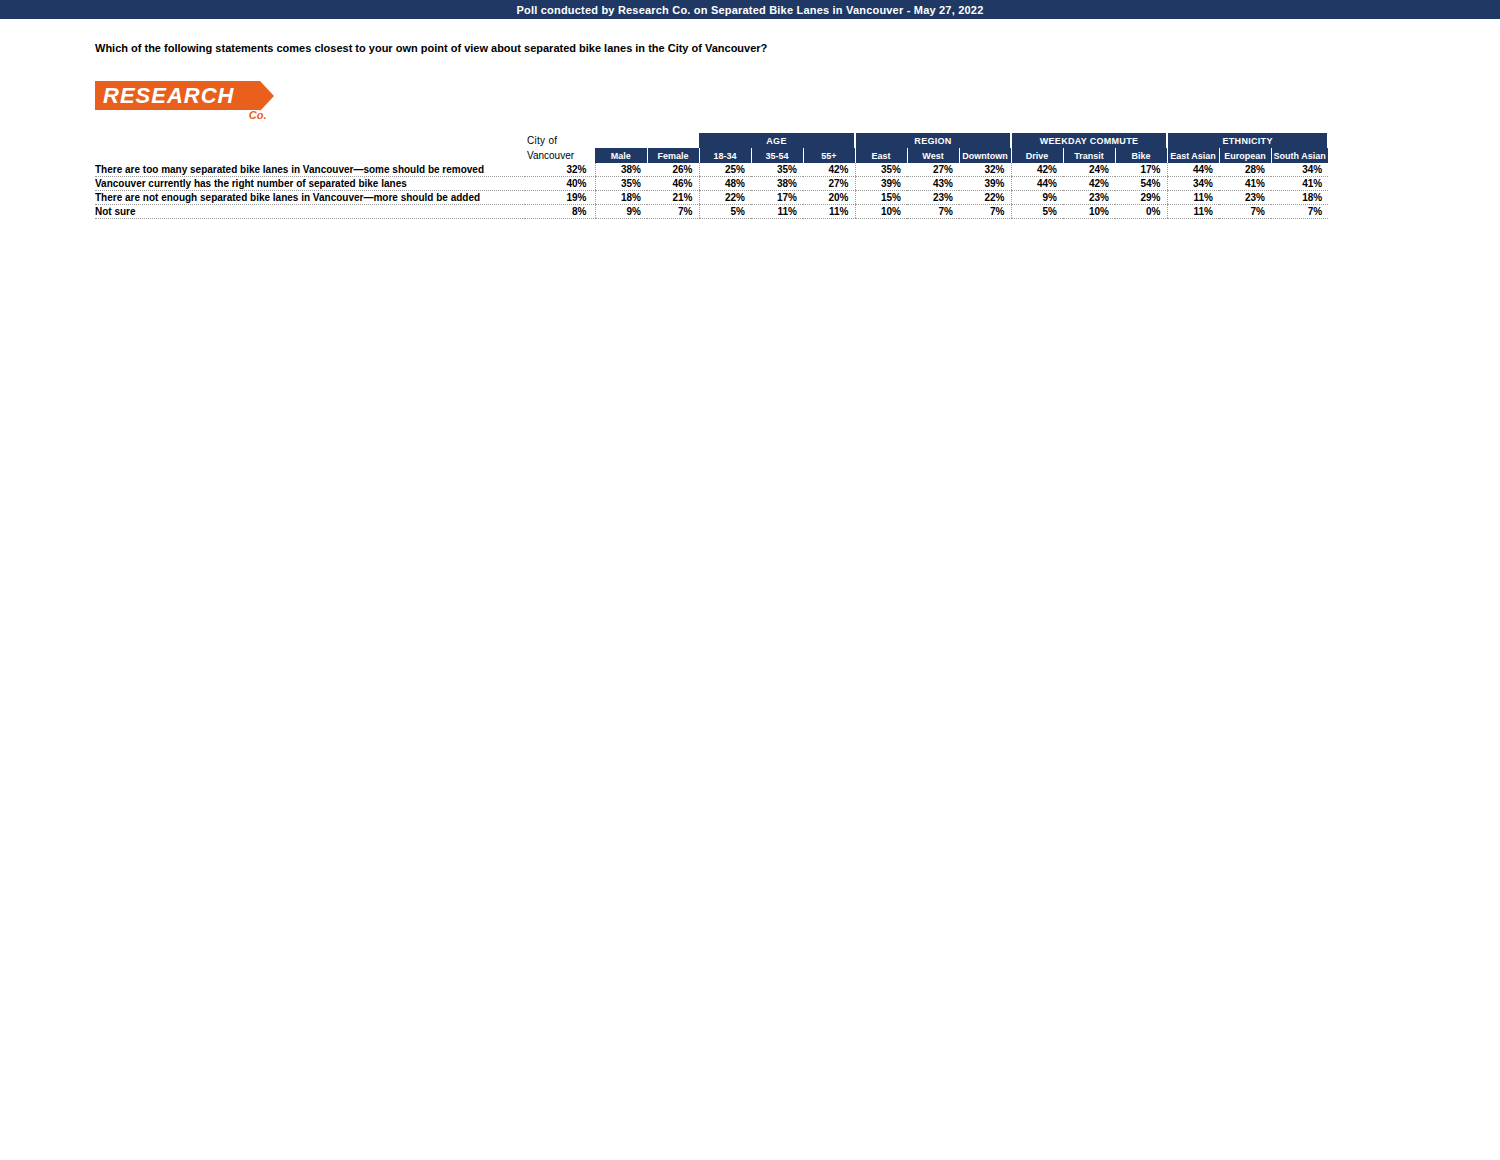Poll conducted by Research Co. on Separated Bike Lanes in Vancouver - May 27, 2022
Which of the following statements comes closest to your own point of view about separated bike lanes in the City of Vancouver?
RESEARCHCo.
| | City of | | AGE | REGION | WEEKDAY COMMUTE | ETHNICITY |
| --- | --- | --- | --- | --- | --- | --- |
| | Vancouver | Male | Female | 18-34 | 35-54 | 55+ | East | West | Downtown | Drive | Transit | Bike | East Asian | European | South Asian |
| There are too many separated bike lanes in Vancouver—some should be removed | 32% | 38% | 26% | 25% | 35% | 42% | 35% | 27% | 32% | 42% | 24% | 17% | 44% | 28% | 34% |
| Vancouver currently has the right number of separated bike lanes | 40% | 35% | 46% | 48% | 38% | 27% | 39% | 43% | 39% | 44% | 42% | 54% | 34% | 41% | 41% |
| There are not enough separated bike lanes in Vancouver—more should be added | 19% | 18% | 21% | 22% | 17% | 20% | 15% | 23% | 22% | 9% | 23% | 29% | 11% | 23% | 18% |
| Not sure | 8% | 9% | 7% | 5% | 11% | 11% | 10% | 7% | 7% | 5% | 10% | 0% | 11% | 7% | 7% |